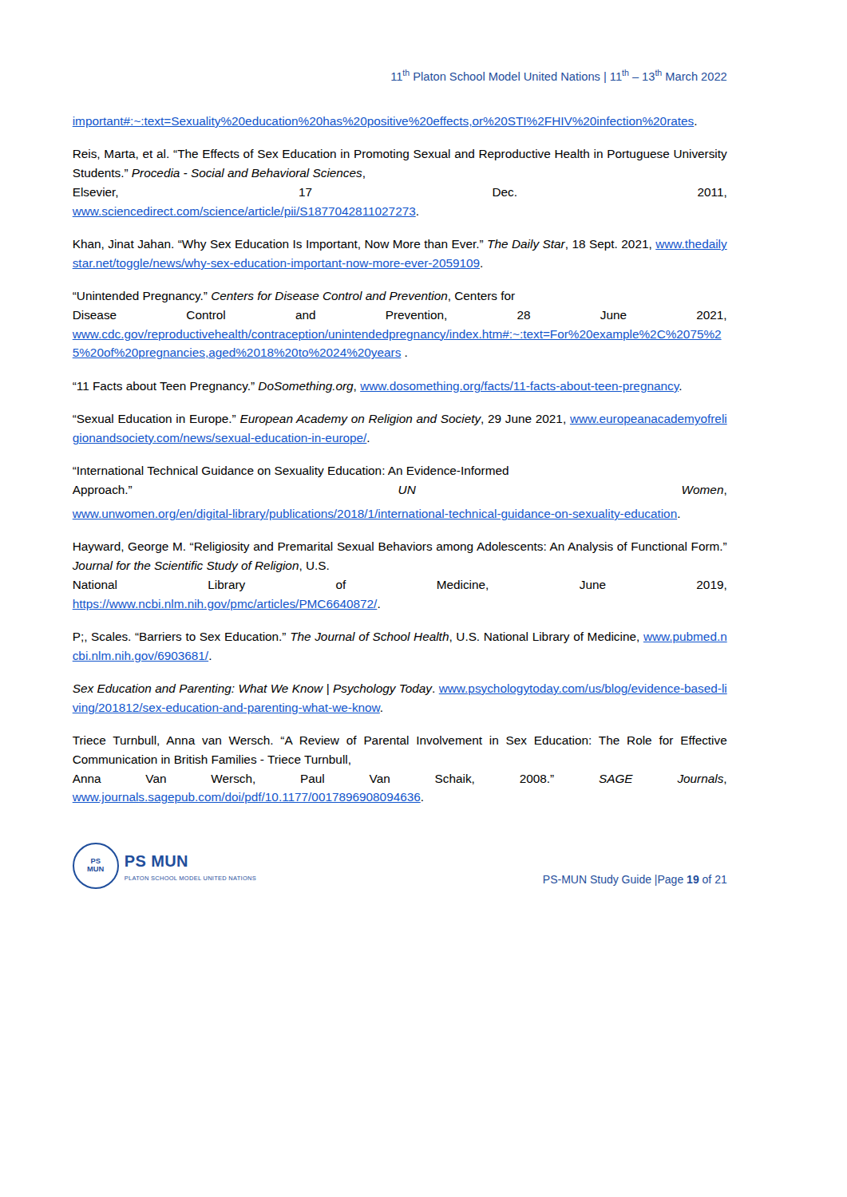11th Platon School Model United Nations | 11th – 13th March 2022
important#:~:text=Sexuality%20education%20has%20positive%20effects,or%20STI%2FHIV%20infection%20rates.
Reis, Marta, et al. “The Effects of Sex Education in Promoting Sexual and Reproductive Health in Portuguese University Students.” Procedia - Social and Behavioral Sciences, Elsevier, 17 Dec. 2011, www.sciencedirect.com/science/article/pii/S1877042811027273.
Khan, Jinat Jahan. “Why Sex Education Is Important, Now More than Ever.” The Daily Star, 18 Sept. 2021, www.thedailystar.net/toggle/news/why-sex-education-important-now-more-ever-2059109.
“Unintended Pregnancy.” Centers for Disease Control and Prevention, Centers for Disease Control and Prevention, 28 June 2021, www.cdc.gov/reproductivehealth/contraception/unintendedpregnancy/index.htm#:~:text=For%20example%2C%2075%25%20of%20pregnancies,aged%2018%20to%2024%20years .
“11 Facts about Teen Pregnancy.” DoSomething.org, www.dosomething.org/facts/11-facts-about-teen-pregnancy.
“Sexual Education in Europe.” European Academy on Religion and Society, 29 June 2021, www.europeanacademyofreligionandsociety.com/news/sexual-education-in-europe/.
“International Technical Guidance on Sexuality Education: An Evidence-Informed Approach.”UN Women, www.unwomen.org/en/digital-library/publications/2018/1/international-technical-guidance-on-sexuality-education.
Hayward, George M. “Religiosity and Premarital Sexual Behaviors among Adolescents: An Analysis of Functional Form.” Journal for the Scientific Study of Religion, U.S. National Library of Medicine, June 2019, https://www.ncbi.nlm.nih.gov/pmc/articles/PMC6640872/.
P;, Scales. “Barriers to Sex Education.” The Journal of School Health, U.S. National Library of Medicine, www.pubmed.ncbi.nlm.nih.gov/6903681/.
Sex Education and Parenting: What We Know | Psychology Today. www.psychologytoday.com/us/blog/evidence-based-living/201812/sex-education-and-parenting-what-we-know.
Triece Turnbull, Anna van Wersch. “A Review of Parental Involvement in Sex Education: The Role for Effective Communication in British Families - Triece Turnbull, Anna Van Wersch, Paul Van Schaik, 2008.”SAGE Journals, www.journals.sagepub.com/doi/pdf/10.1177/0017896908094636.
PS
MUN
PS MUN
PLATON SCHOOL MODEL UNITED NATIONS
PS-MUN Study Guide |Page 19 of 21